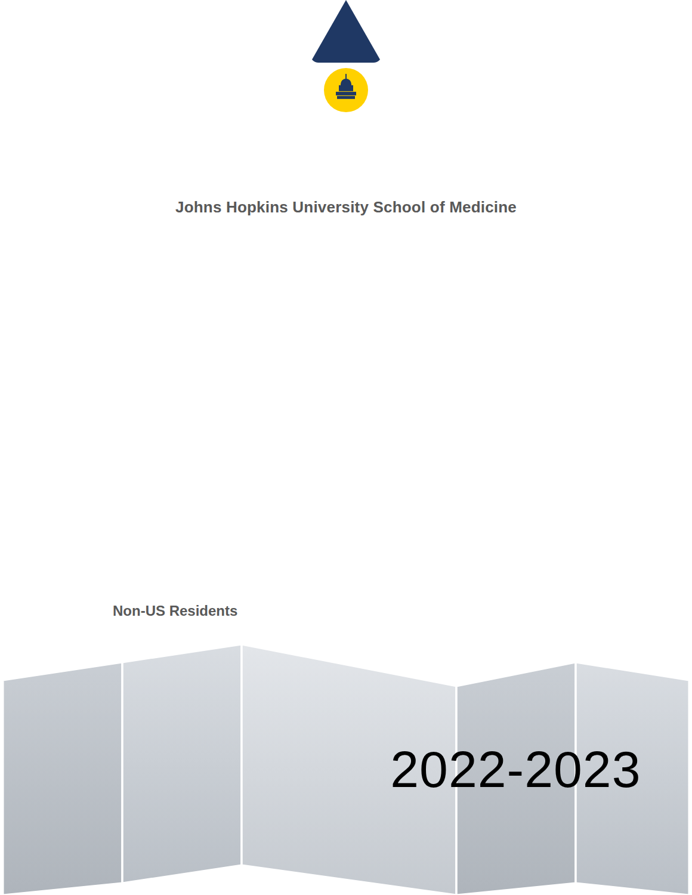Johns Hopkins University School of Medicine
Non-US Residents
2022-2023